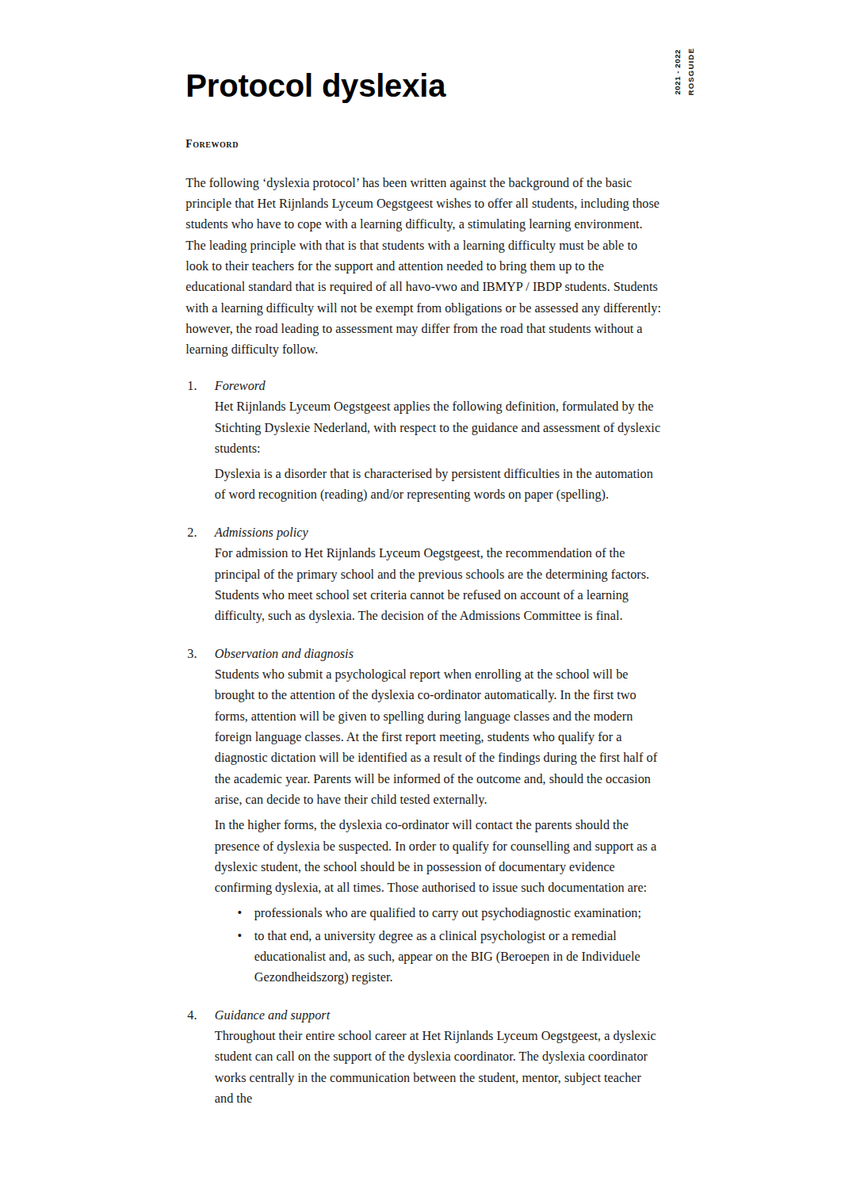2021 - 2022 ROSGUIDE
Protocol dyslexia
Foreword
The following ‘dyslexia protocol’ has been written against the background of the basic principle that Het Rijnlands Lyceum Oegstgeest wishes to offer all students, including those students who have to cope with a learning difficulty, a stimulating learning environment. The leading principle with that is that students with a learning difficulty must be able to look to their teachers for the support and attention needed to bring them up to the educational standard that is required of all havo-vwo and IBMYP / IBDP students. Students with a learning difficulty will not be exempt from obligations or be assessed any differently: however, the road leading to assessment may differ from the road that students without a learning difficulty follow.
Foreword
Het Rijnlands Lyceum Oegstgeest applies the following definition, formulated by the Stichting Dyslexie Nederland, with respect to the guidance and assessment of dyslexic students:
Dyslexia is a disorder that is characterised by persistent difficulties in the automation of word recognition (reading) and/or representing words on paper (spelling).
Admissions policy
For admission to Het Rijnlands Lyceum Oegstgeest, the recommendation of the principal of the primary school and the previous schools are the determining factors. Students who meet school set criteria cannot be refused on account of a learning difficulty, such as dyslexia. The decision of the Admissions Committee is final.
Observation and diagnosis
Students who submit a psychological report when enrolling at the school will be brought to the attention of the dyslexia co-ordinator automatically. In the first two forms, attention will be given to spelling during language classes and the modern foreign language classes. At the first report meeting, students who qualify for a diagnostic dictation will be identified as a result of the findings during the first half of the academic year. Parents will be informed of the outcome and, should the occasion arise, can decide to have their child tested externally.
In the higher forms, the dyslexia co-ordinator will contact the parents should the presence of dyslexia be suspected. In order to qualify for counselling and support as a dyslexic student, the school should be in possession of documentary evidence confirming dyslexia, at all times. Those authorised to issue such documentation are:
professionals who are qualified to carry out psychodiagnostic examination;
to that end, a university degree as a clinical psychologist or a remedial educationalist and, as such, appear on the BIG (Beroepen in de Individuele Gezondheidszorg) register.
Guidance and support
Throughout their entire school career at Het Rijnlands Lyceum Oegstgeest, a dyslexic student can call on the support of the dyslexia coordinator. The dyslexia coordinator works centrally in the communication between the student, mentor, subject teacher and the